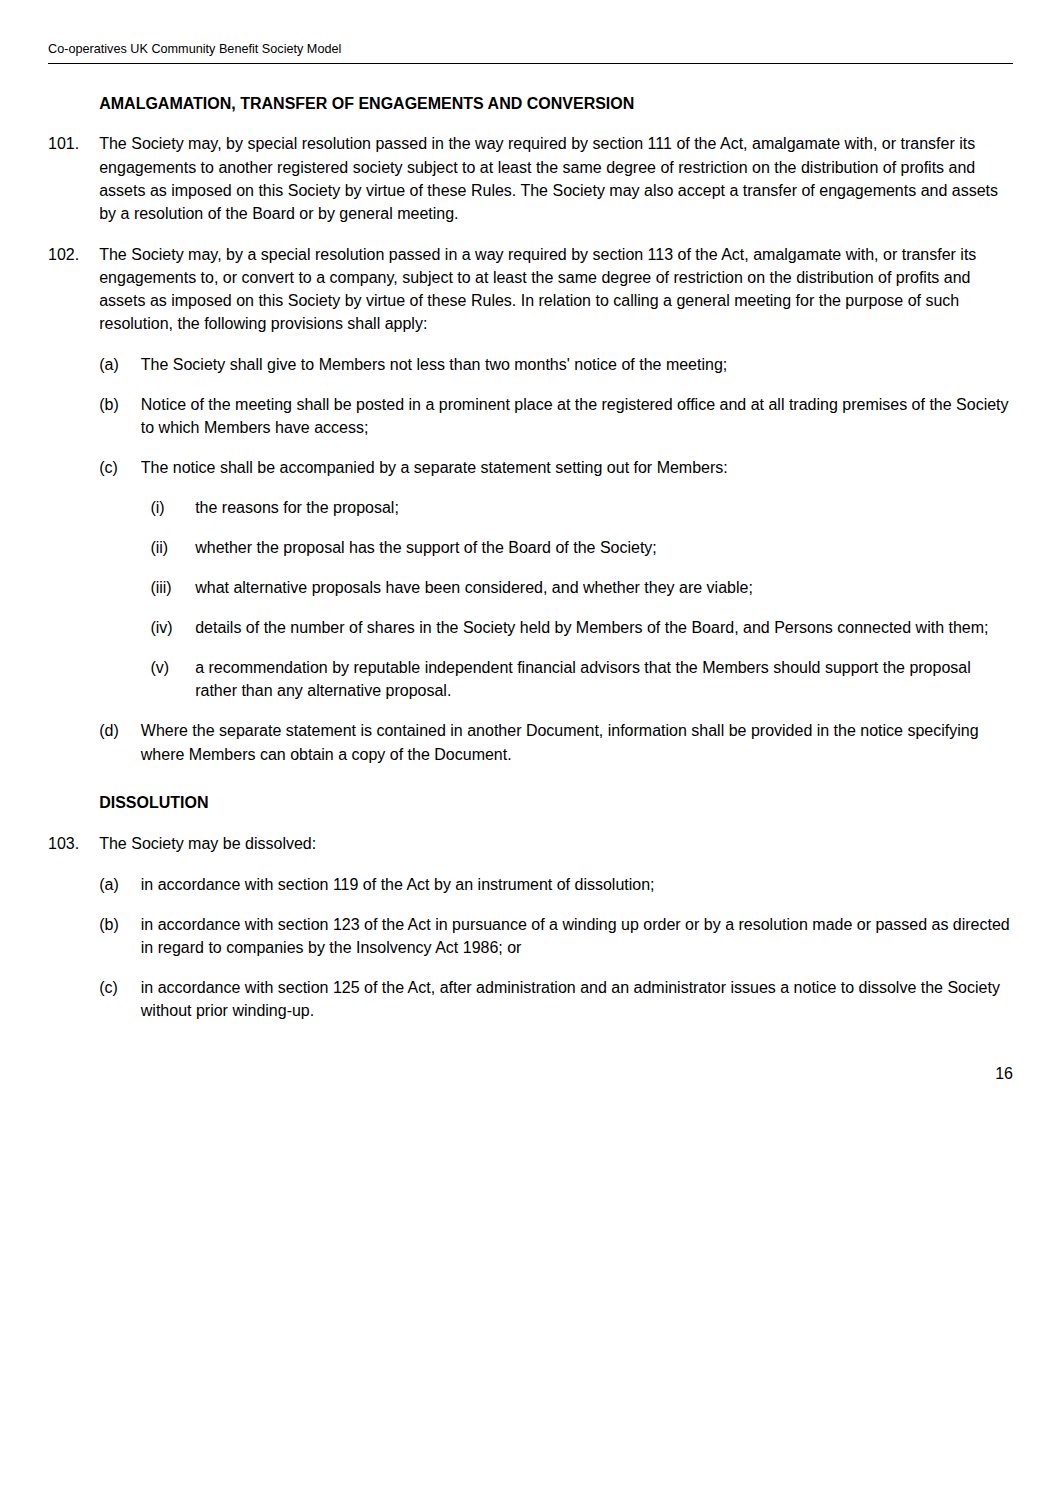Co-operatives UK Community Benefit Society Model
AMALGAMATION, TRANSFER OF ENGAGEMENTS AND CONVERSION
101.
The Society may, by special resolution passed in the way required by section 111 of the Act, amalgamate with, or transfer its engagements to another registered society subject to at least the same degree of restriction on the distribution of profits and assets as imposed on this Society by virtue of these Rules. The Society may also accept a transfer of engagements and assets by a resolution of the Board or by general meeting.
102.
The Society may, by a special resolution passed in a way required by section 113 of the Act, amalgamate with, or transfer its engagements to, or convert to a company, subject to at least the same degree of restriction on the distribution of profits and assets as imposed on this Society by virtue of these Rules. In relation to calling a general meeting for the purpose of such resolution, the following provisions shall apply:
(a)
The Society shall give to Members not less than two months' notice of the meeting;
(b)
Notice of the meeting shall be posted in a prominent place at the registered office and at all trading premises of the Society to which Members have access;
(c)
The notice shall be accompanied by a separate statement setting out for Members:
(i)
the reasons for the proposal;
(ii)
whether the proposal has the support of the Board of the Society;
(iii)
what alternative proposals have been considered, and whether they are viable;
(iv)
details of the number of shares in the Society held by Members of the Board, and Persons connected with them;
(v)
a recommendation by reputable independent financial advisors that the Members should support the proposal rather than any alternative proposal.
(d)
Where the separate statement is contained in another Document, information shall be provided in the notice specifying where Members can obtain a copy of the Document.
DISSOLUTION
103.
The Society may be dissolved:
(a)
in accordance with section 119 of the Act by an instrument of dissolution;
(b)
in accordance with section 123 of the Act in pursuance of a winding up order or by a resolution made or passed as directed in regard to companies by the Insolvency Act 1986; or
(c)
in accordance with section 125 of the Act, after administration and an administrator issues a notice to dissolve the Society without prior winding-up.
16